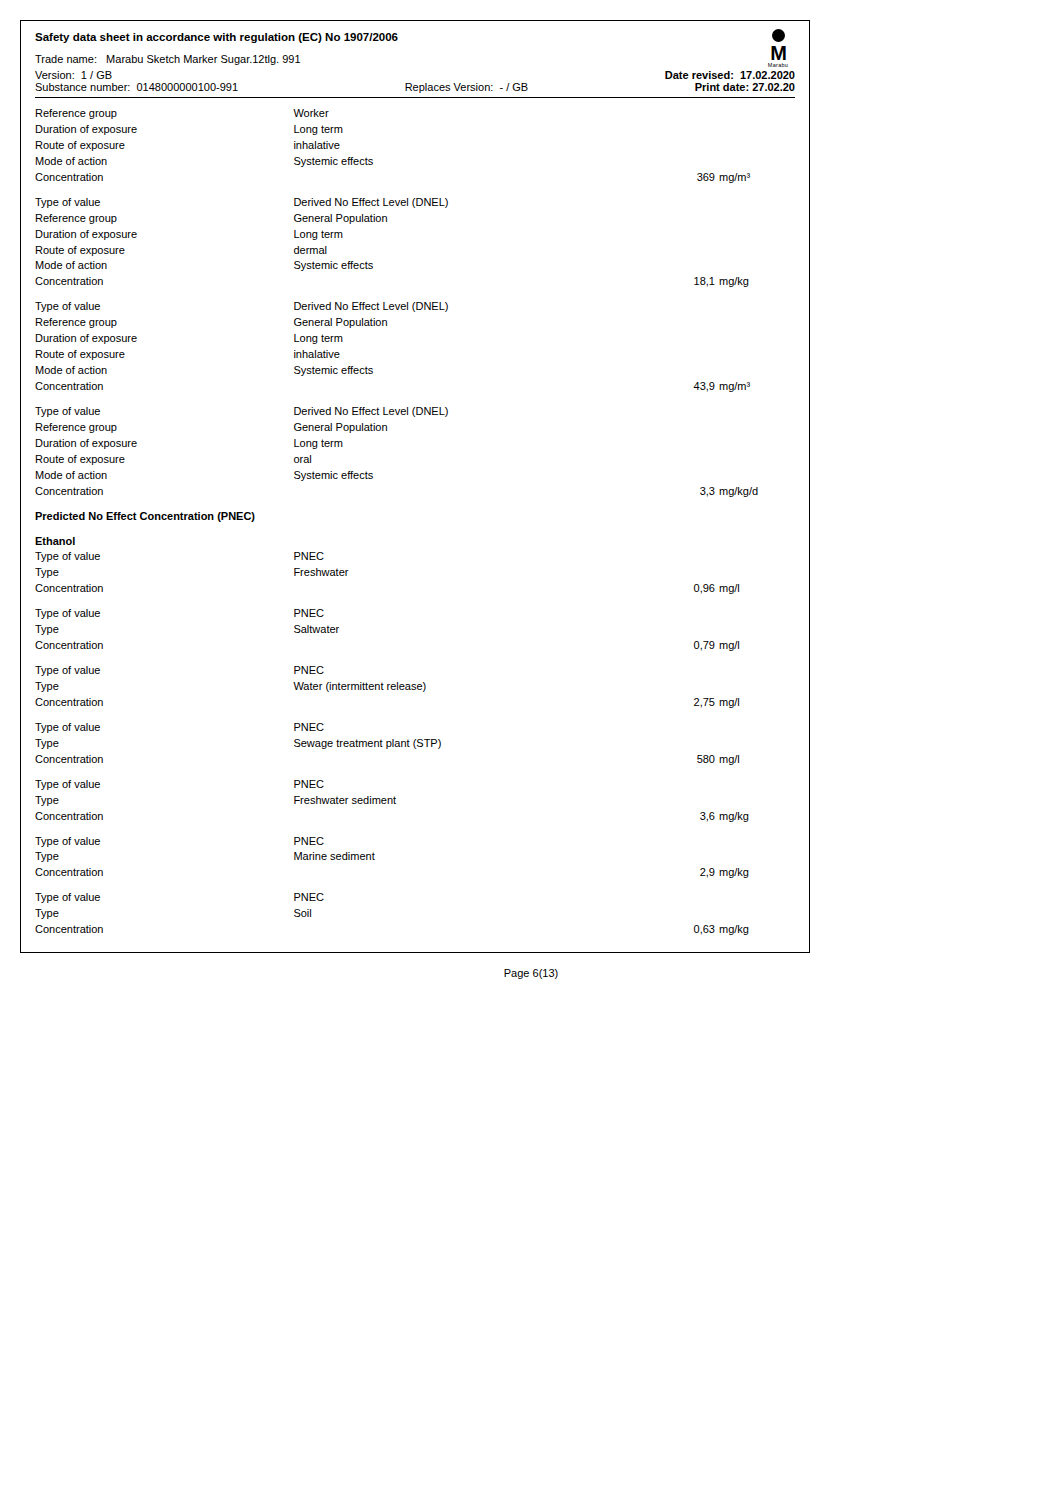M
Marabu
Safety data sheet in accordance with regulation (EC) No 1907/2006
Trade name: Marabu Sketch Marker Sugar.12tlg. 991
Version: 1 / GB
Date revised: 17.02.2020
Substance number: 0148000000100-991
Replaces Version: - / GB
Print date: 27.02.20
| Reference group | Worker | | |
| Duration of exposure | Long term | | |
| Route of exposure | inhalative | | |
| Mode of action | Systemic effects | | |
| Concentration | | 369 | mg/m³ |
| Type of value | Derived No Effect Level (DNEL) | | |
| Reference group | General Population | | |
| Duration of exposure | Long term | | |
| Route of exposure | dermal | | |
| Mode of action | Systemic effects | | |
| Concentration | | 18,1 | mg/kg |
| Type of value | Derived No Effect Level (DNEL) | | |
| Reference group | General Population | | |
| Duration of exposure | Long term | | |
| Route of exposure | inhalative | | |
| Mode of action | Systemic effects | | |
| Concentration | | 43,9 | mg/m³ |
| Type of value | Derived No Effect Level (DNEL) | | |
| Reference group | General Population | | |
| Duration of exposure | Long term | | |
| Route of exposure | oral | | |
| Mode of action | Systemic effects | | |
| Concentration | | 3,3 | mg/kg/d |
| Predicted No Effect Concentration (PNEC) |
| Ethanol |
| Type of value | PNEC | | |
| Type | Freshwater | | |
| Concentration | | 0,96 | mg/l |
| Type of value | PNEC | | |
| Type | Saltwater | | |
| Concentration | | 0,79 | mg/l |
| Type of value | PNEC | | |
| Type | Water (intermittent release) | | |
| Concentration | | 2,75 | mg/l |
| Type of value | PNEC | | |
| Type | Sewage treatment plant (STP) | | |
| Concentration | | 580 | mg/l |
| Type of value | PNEC | | |
| Type | Freshwater sediment | | |
| Concentration | | 3,6 | mg/kg |
| Type of value | PNEC | | |
| Type | Marine sediment | | |
| Concentration | | 2,9 | mg/kg |
| Type of value | PNEC | | |
| Type | Soil | | |
| Concentration | | 0,63 | mg/kg |
Page 6(13)